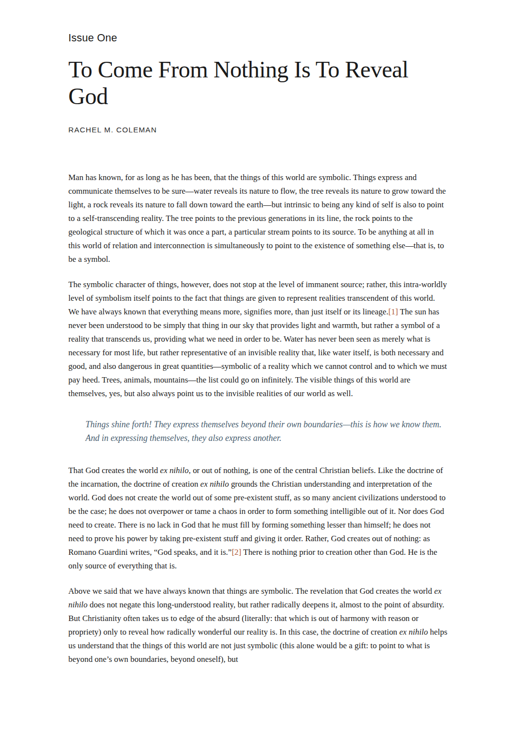Issue One
To Come From Nothing Is To Reveal God
Rachel M. Coleman
Man has known, for as long as he has been, that the things of this world are symbolic. Things express and communicate themselves to be sure—water reveals its nature to flow, the tree reveals its nature to grow toward the light, a rock reveals its nature to fall down toward the earth—but intrinsic to being any kind of self is also to point to a self-transcending reality. The tree points to the previous generations in its line, the rock points to the geological structure of which it was once a part, a particular stream points to its source. To be anything at all in this world of relation and interconnection is simultaneously to point to the existence of something else—that is, to be a symbol.
The symbolic character of things, however, does not stop at the level of immanent source; rather, this intra-worldly level of symbolism itself points to the fact that things are given to represent realities transcendent of this world. We have always known that everything means more, signifies more, than just itself or its lineage.[1] The sun has never been understood to be simply that thing in our sky that provides light and warmth, but rather a symbol of a reality that transcends us, providing what we need in order to be. Water has never been seen as merely what is necessary for most life, but rather representative of an invisible reality that, like water itself, is both necessary and good, and also dangerous in great quantities—symbolic of a reality which we cannot control and to which we must pay heed. Trees, animals, mountains—the list could go on infinitely. The visible things of this world are themselves, yes, but also always point us to the invisible realities of our world as well.
Things shine forth! They express themselves beyond their own boundaries—this is how we know them. And in expressing themselves, they also express another.
That God creates the world ex nihilo, or out of nothing, is one of the central Christian beliefs. Like the doctrine of the incarnation, the doctrine of creation ex nihilo grounds the Christian understanding and interpretation of the world. God does not create the world out of some pre-existent stuff, as so many ancient civilizations understood to be the case; he does not overpower or tame a chaos in order to form something intelligible out of it. Nor does God need to create. There is no lack in God that he must fill by forming something lesser than himself; he does not need to prove his power by taking pre-existent stuff and giving it order. Rather, God creates out of nothing: as Romano Guardini writes, “God speaks, and it is.”[2] There is nothing prior to creation other than God. He is the only source of everything that is.
Above we said that we have always known that things are symbolic. The revelation that God creates the world ex nihilo does not negate this long-understood reality, but rather radically deepens it, almost to the point of absurdity. But Christianity often takes us to edge of the absurd (literally: that which is out of harmony with reason or propriety) only to reveal how radically wonderful our reality is. In this case, the doctrine of creation ex nihilo helps us understand that the things of this world are not just symbolic (this alone would be a gift: to point to what is beyond one’s own boundaries, beyond oneself), but